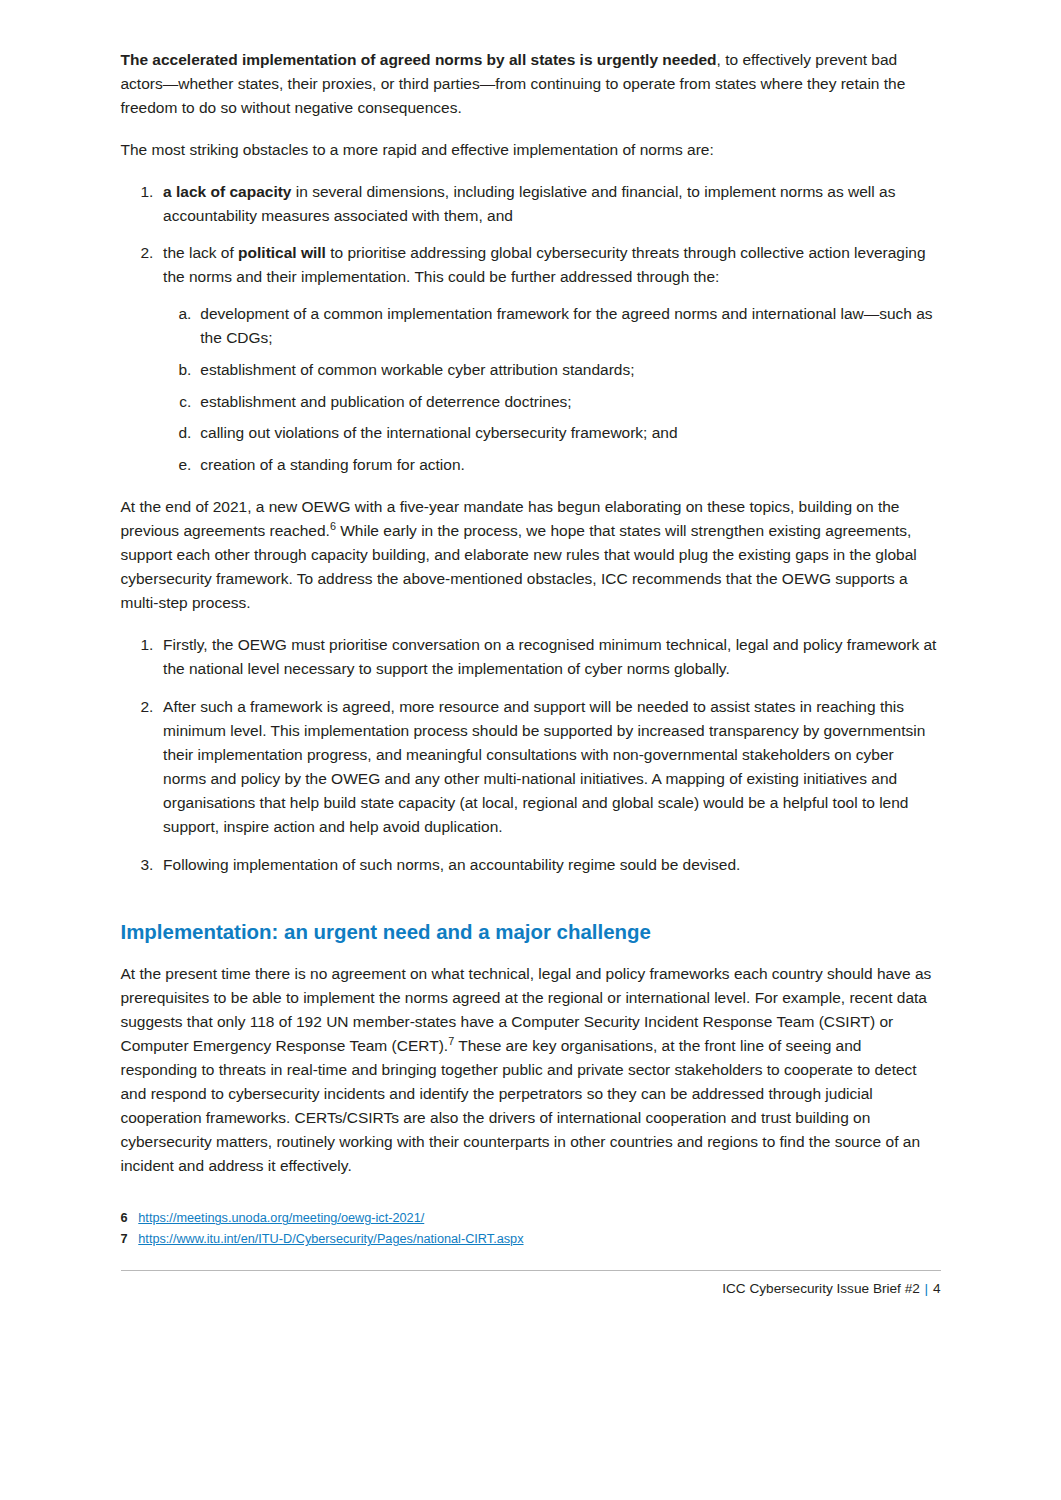The accelerated implementation of agreed norms by all states is urgently needed, to effectively prevent bad actors—whether states, their proxies, or third parties—from continuing to operate from states where they retain the freedom to do so without negative consequences.
The most striking obstacles to a more rapid and effective implementation of norms are:
a lack of capacity in several dimensions, including legislative and financial, to implement norms as well as accountability measures associated with them, and
the lack of political will to prioritise addressing global cybersecurity threats through collective action leveraging the norms and their implementation. This could be further addressed through the:
development of a common implementation framework for the agreed norms and international law—such as the CDGs;
establishment of common workable cyber attribution standards;
establishment and publication of deterrence doctrines;
calling out violations of the international cybersecurity framework; and
creation of a standing forum for action.
At the end of 2021, a new OEWG with a five-year mandate has begun elaborating on these topics, building on the previous agreements reached.6 While early in the process, we hope that states will strengthen existing agreements, support each other through capacity building, and elaborate new rules that would plug the existing gaps in the global cybersecurity framework. To address the above-mentioned obstacles, ICC recommends that the OEWG supports a multi-step process.
Firstly, the OEWG must prioritise conversation on a recognised minimum technical, legal and policy framework at the national level necessary to support the implementation of cyber norms globally.
After such a framework is agreed, more resource and support will be needed to assist states in reaching this minimum level. This implementation process should be supported by increased transparency by governmentsin their implementation progress, and meaningful consultations with non-governmental stakeholders on cyber norms and policy by the OWEG and any other multi-national initiatives. A mapping of existing initiatives and organisations that help build state capacity (at local, regional and global scale) would be a helpful tool to lend support, inspire action and help avoid duplication.
Following implementation of such norms, an accountability regime sould be devised.
Implementation: an urgent need and a major challenge
At the present time there is no agreement on what technical, legal and policy frameworks each country should have as prerequisites to be able to implement the norms agreed at the regional or international level. For example, recent data suggests that only 118 of 192 UN member-states have a Computer Security Incident Response Team (CSIRT) or Computer Emergency Response Team (CERT).7 These are key organisations, at the front line of seeing and responding to threats in real-time and bringing together public and private sector stakeholders to cooperate to detect and respond to cybersecurity incidents and identify the perpetrators so they can be addressed through judicial cooperation frameworks. CERTs/CSIRTs are also the drivers of international cooperation and trust building on cybersecurity matters, routinely working with their counterparts in other countries and regions to find the source of an incident and address it effectively.
6 https://meetings.unoda.org/meeting/oewg-ict-2021/
7 https://www.itu.int/en/ITU-D/Cybersecurity/Pages/national-CIRT.aspx
ICC Cybersecurity Issue Brief #2|4